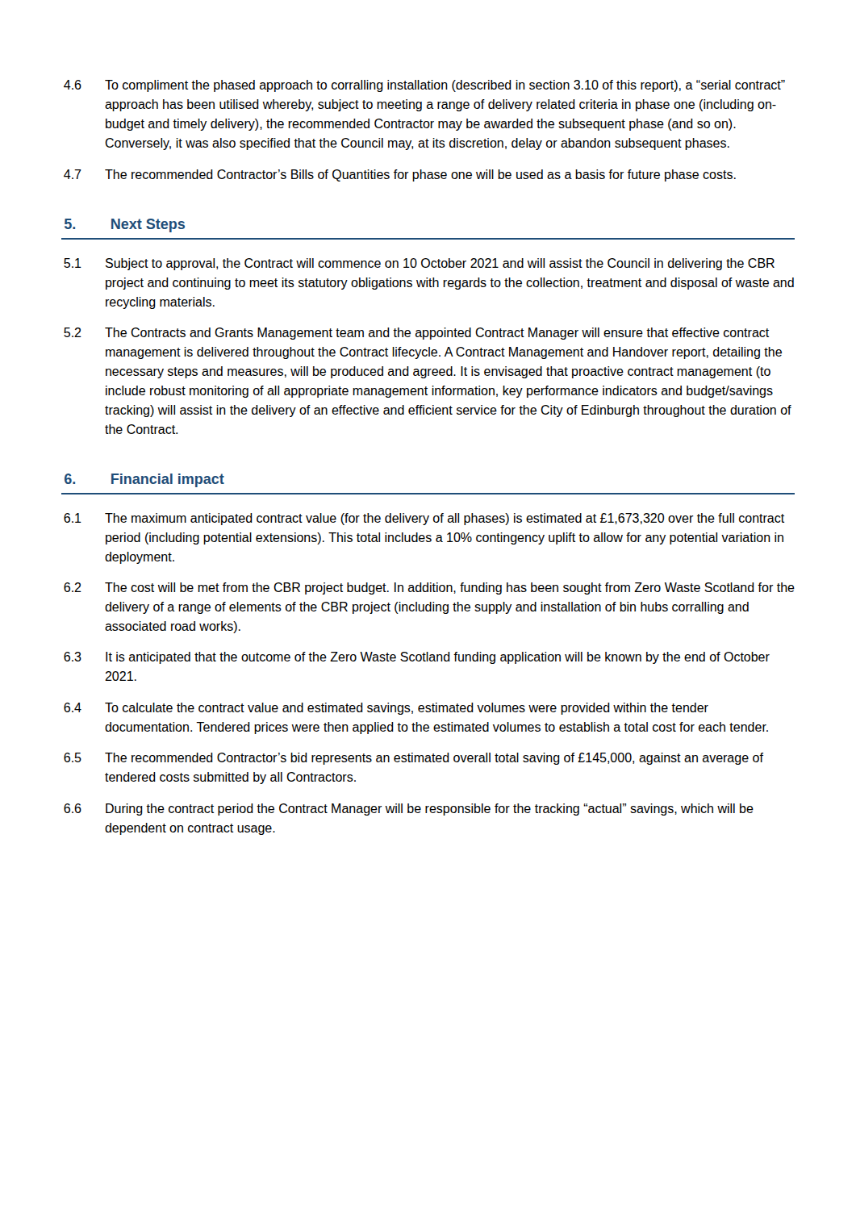4.6
To compliment the phased approach to corralling installation (described in section 3.10 of this report), a “serial contract” approach has been utilised whereby, subject to meeting a range of delivery related criteria in phase one (including on-budget and timely delivery), the recommended Contractor may be awarded the subsequent phase (and so on). Conversely, it was also specified that the Council may, at its discretion, delay or abandon subsequent phases.
4.7
The recommended Contractor’s Bills of Quantities for phase one will be used as a basis for future phase costs.
5. Next Steps
5.1
Subject to approval, the Contract will commence on 10 October 2021 and will assist the Council in delivering the CBR project and continuing to meet its statutory obligations with regards to the collection, treatment and disposal of waste and recycling materials.
5.2
The Contracts and Grants Management team and the appointed Contract Manager will ensure that effective contract management is delivered throughout the Contract lifecycle. A Contract Management and Handover report, detailing the necessary steps and measures, will be produced and agreed. It is envisaged that proactive contract management (to include robust monitoring of all appropriate management information, key performance indicators and budget/savings tracking) will assist in the delivery of an effective and efficient service for the City of Edinburgh throughout the duration of the Contract.
6. Financial impact
6.1
The maximum anticipated contract value (for the delivery of all phases) is estimated at £1,673,320 over the full contract period (including potential extensions). This total includes a 10% contingency uplift to allow for any potential variation in deployment.
6.2
The cost will be met from the CBR project budget. In addition, funding has been sought from Zero Waste Scotland for the delivery of a range of elements of the CBR project (including the supply and installation of bin hubs corralling and associated road works).
6.3
It is anticipated that the outcome of the Zero Waste Scotland funding application will be known by the end of October 2021.
6.4
To calculate the contract value and estimated savings, estimated volumes were provided within the tender documentation. Tendered prices were then applied to the estimated volumes to establish a total cost for each tender.
6.5
The recommended Contractor’s bid represents an estimated overall total saving of £145,000, against an average of tendered costs submitted by all Contractors.
6.6
During the contract period the Contract Manager will be responsible for the tracking “actual” savings, which will be dependent on contract usage.